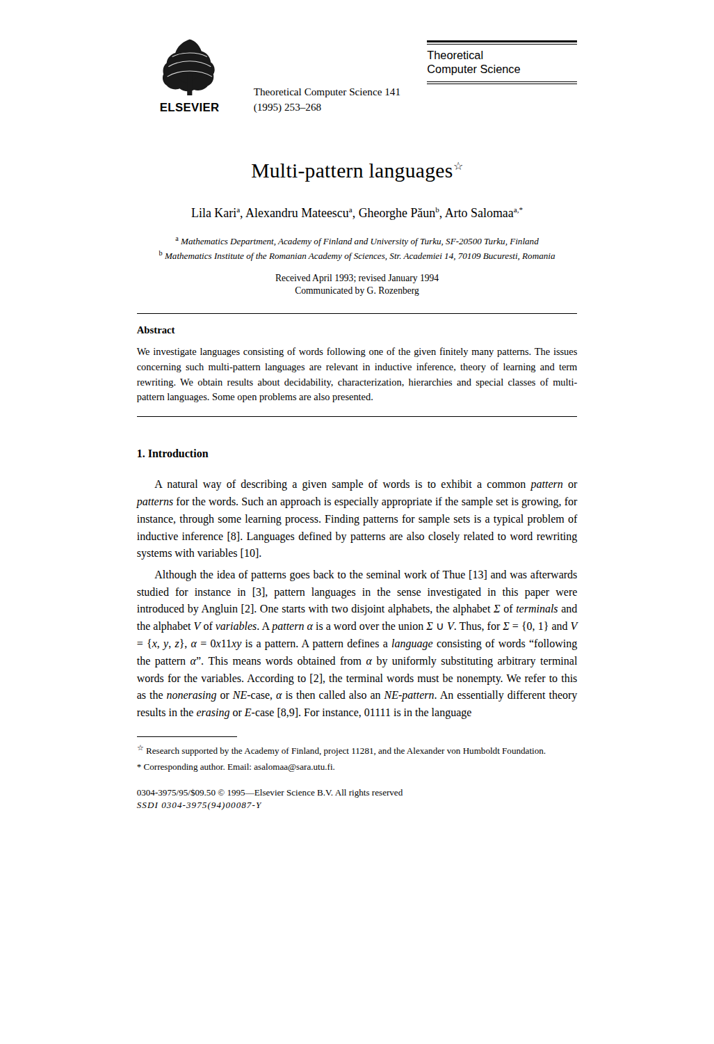ELSEVIER
Theoretical Computer Science 141 (1995) 253–268
Theoretical
Computer Science
Multi-pattern languages☆
Lila Karia, Alexandru Mateescua, Gheorghe Păunb, Arto Salomaaa,*
a Mathematics Department, Academy of Finland and University of Turku, SF-20500 Turku, Finland
b Mathematics Institute of the Romanian Academy of Sciences, Str. Academiei 14, 70109 Bucuresti, Romania
Received April 1993; revised January 1994
Communicated by G. Rozenberg
Abstract
We investigate languages consisting of words following one of the given finitely many patterns. The issues concerning such multi-pattern languages are relevant in inductive infer­ence, theory of learning and term rewriting. We obtain results about decidability, characteriza­tion, hierarchies and special classes of multi-pattern languages. Some open problems are also presented.
1. Introduction
A natural way of describing a given sample of words is to exhibit a common pattern or patterns for the words. Such an approach is especially appropriate if the sample set is growing, for instance, through some learning process. Finding patterns for sample sets is a typical problem of inductive inference [8]. Languages defined by patterns are also closely related to word rewriting systems with variables [10].
Although the idea of patterns goes back to the seminal work of Thue [13] and was afterwards studied for instance in [3], pattern languages in the sense investigated in this paper were introduced by Angluin [2]. One starts with two disjoint alphabets, the alphabet Σ of terminals and the alphabet V of variables. A pattern α is a word over the union Σ ∪ V. Thus, for Σ = {0, 1} and V = {x, y, z}, α = 0x11xy is a pattern. A pattern defines a language consisting of words “following the pattern α”. This means words obtained from α by uniformly substituting arbitrary terminal words for the variables. According to [2], the terminal words must be nonempty. We refer to this as the nonerasing or NE-case, α is then called also an NE-pattern. An essentially different theory results in the erasing or E-case [8,9]. For instance, 01111 is in the language
☆ Research supported by the Academy of Finland, project 11281, and the Alexander von Humboldt Foundation.
* Corresponding author. Email: asalomaa@sara.utu.fi.
0304-3975/95/$09.50 © 1995—Elsevier Science B.V. All rights reserved
SSDI 0304-3975(94)00087-Y